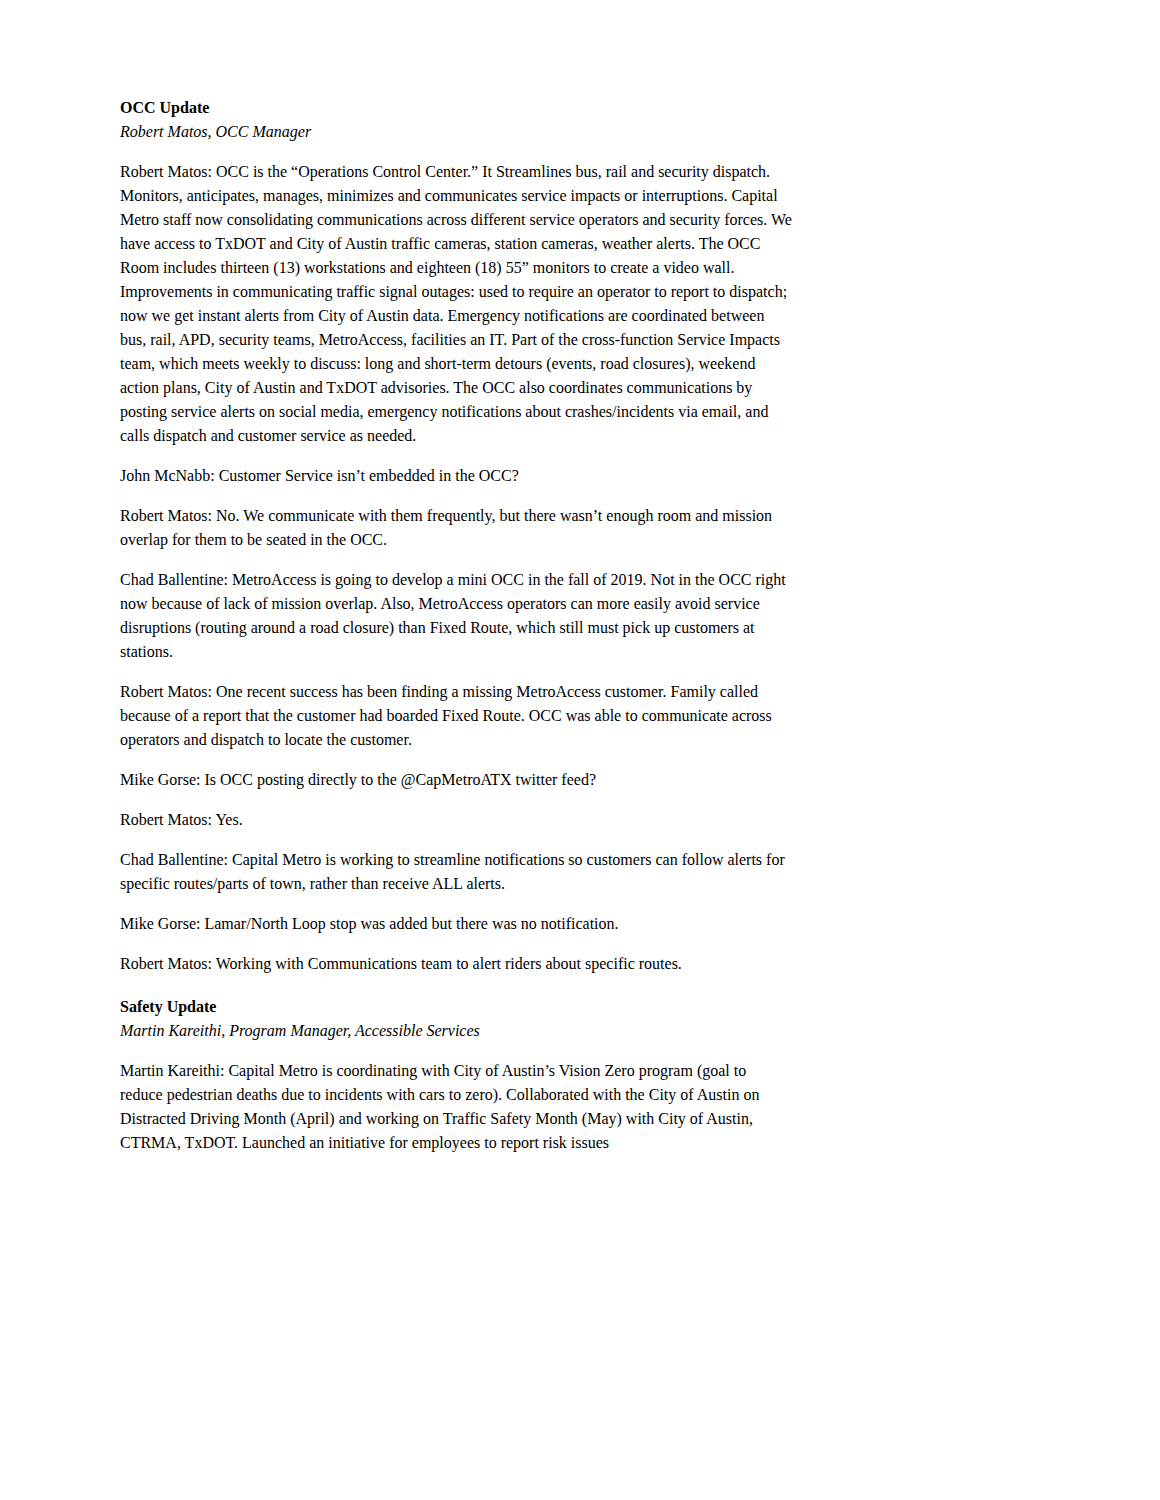OCC Update
Robert Matos, OCC Manager
Robert Matos: OCC is the “Operations Control Center.” It Streamlines bus, rail and security dispatch. Monitors, anticipates, manages, minimizes and communicates service impacts or interruptions. Capital Metro staff now consolidating communications across different service operators and security forces. We have access to TxDOT and City of Austin traffic cameras, station cameras, weather alerts. The OCC Room includes thirteen (13) workstations and eighteen (18) 55” monitors to create a video wall. Improvements in communicating traffic signal outages: used to require an operator to report to dispatch; now we get instant alerts from City of Austin data. Emergency notifications are coordinated between bus, rail, APD, security teams, MetroAccess, facilities an IT. Part of the cross-function Service Impacts team, which meets weekly to discuss: long and short-term detours (events, road closures), weekend action plans, City of Austin and TxDOT advisories. The OCC also coordinates communications by posting service alerts on social media, emergency notifications about crashes/incidents via email, and calls dispatch and customer service as needed.
John McNabb: Customer Service isn’t embedded in the OCC?
Robert Matos: No. We communicate with them frequently, but there wasn’t enough room and mission overlap for them to be seated in the OCC.
Chad Ballentine: MetroAccess is going to develop a mini OCC in the fall of 2019. Not in the OCC right now because of lack of mission overlap. Also, MetroAccess operators can more easily avoid service disruptions (routing around a road closure) than Fixed Route, which still must pick up customers at stations.
Robert Matos: One recent success has been finding a missing MetroAccess customer. Family called because of a report that the customer had boarded Fixed Route. OCC was able to communicate across operators and dispatch to locate the customer.
Mike Gorse: Is OCC posting directly to the @CapMetroATX twitter feed?
Robert Matos: Yes.
Chad Ballentine: Capital Metro is working to streamline notifications so customers can follow alerts for specific routes/parts of town, rather than receive ALL alerts.
Mike Gorse: Lamar/North Loop stop was added but there was no notification.
Robert Matos: Working with Communications team to alert riders about specific routes.
Safety Update
Martin Kareithi, Program Manager, Accessible Services
Martin Kareithi: Capital Metro is coordinating with City of Austin’s Vision Zero program (goal to reduce pedestrian deaths due to incidents with cars to zero). Collaborated with the City of Austin on Distracted Driving Month (April) and working on Traffic Safety Month (May) with City of Austin, CTRMA, TxDOT. Launched an initiative for employees to report risk issues